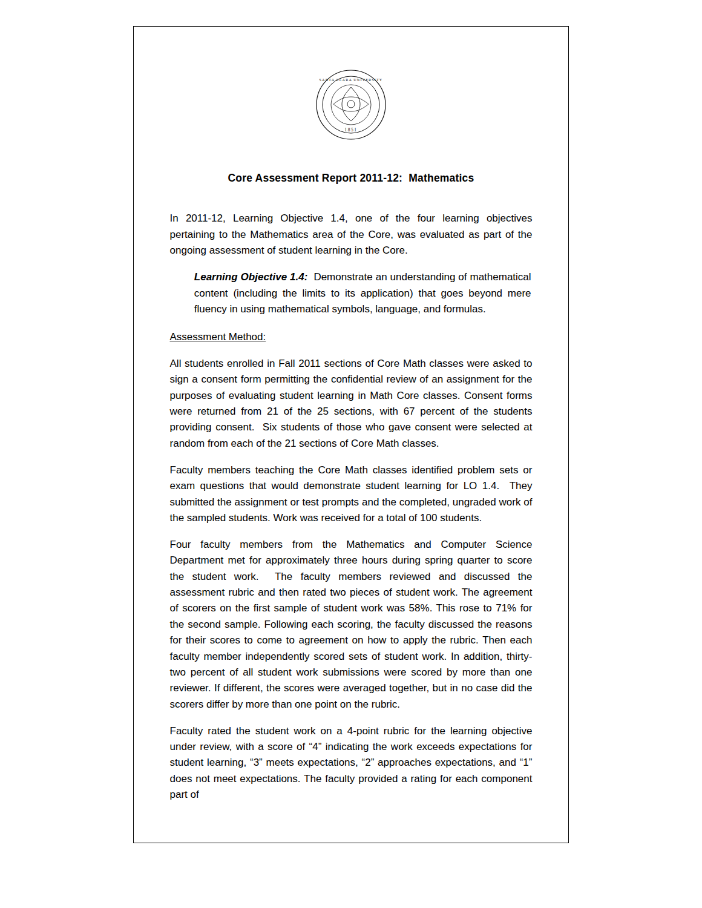SANTA CLARA UNIVERSITY 1851
Core Assessment Report 2011-12: Mathematics
In 2011-12, Learning Objective 1.4, one of the four learning objectives pertaining to the Mathematics area of the Core, was evaluated as part of the ongoing assessment of student learning in the Core.
Learning Objective 1.4: Demonstrate an understanding of mathematical content (including the limits to its application) that goes beyond mere fluency in using mathematical symbols, language, and formulas.
Assessment Method:
All students enrolled in Fall 2011 sections of Core Math classes were asked to sign a consent form permitting the confidential review of an assignment for the purposes of evaluating student learning in Math Core classes. Consent forms were returned from 21 of the 25 sections, with 67 percent of the students providing consent. Six students of those who gave consent were selected at random from each of the 21 sections of Core Math classes.
Faculty members teaching the Core Math classes identified problem sets or exam questions that would demonstrate student learning for LO 1.4. They submitted the assignment or test prompts and the completed, ungraded work of the sampled students. Work was received for a total of 100 students.
Four faculty members from the Mathematics and Computer Science Department met for approximately three hours during spring quarter to score the student work. The faculty members reviewed and discussed the assessment rubric and then rated two pieces of student work. The agreement of scorers on the first sample of student work was 58%. This rose to 71% for the second sample. Following each scoring, the faculty discussed the reasons for their scores to come to agreement on how to apply the rubric. Then each faculty member independently scored sets of student work. In addition, thirty-two percent of all student work submissions were scored by more than one reviewer. If different, the scores were averaged together, but in no case did the scorers differ by more than one point on the rubric.
Faculty rated the student work on a 4-point rubric for the learning objective under review, with a score of “4” indicating the work exceeds expectations for student learning, “3” meets expectations, “2” approaches expectations, and “1” does not meet expectations. The faculty provided a rating for each component part of